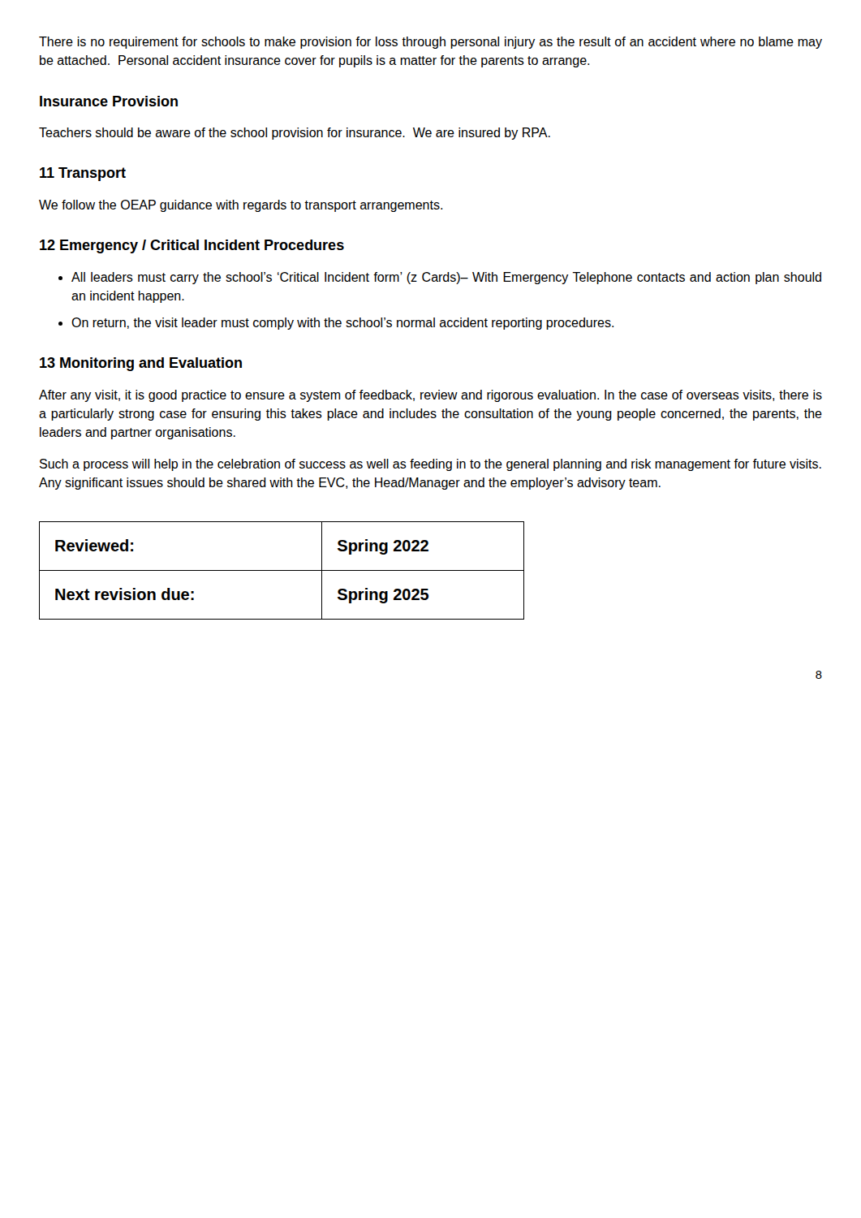There is no requirement for schools to make provision for loss through personal injury as the result of an accident where no blame may be attached. Personal accident insurance cover for pupils is a matter for the parents to arrange.
Insurance Provision
Teachers should be aware of the school provision for insurance. We are insured by RPA.
11 Transport
We follow the OEAP guidance with regards to transport arrangements.
12 Emergency / Critical Incident Procedures
All leaders must carry the school’s ‘Critical Incident form’ (z Cards)– With Emergency Telephone contacts and action plan should an incident happen.
On return, the visit leader must comply with the school’s normal accident reporting procedures.
13 Monitoring and Evaluation
After any visit, it is good practice to ensure a system of feedback, review and rigorous evaluation. In the case of overseas visits, there is a particularly strong case for ensuring this takes place and includes the consultation of the young people concerned, the parents, the leaders and partner organisations.
Such a process will help in the celebration of success as well as feeding in to the general planning and risk management for future visits. Any significant issues should be shared with the EVC, the Head/Manager and the employer’s advisory team.
| Reviewed: | Spring 2022 |
| Next revision due: | Spring 2025 |
8